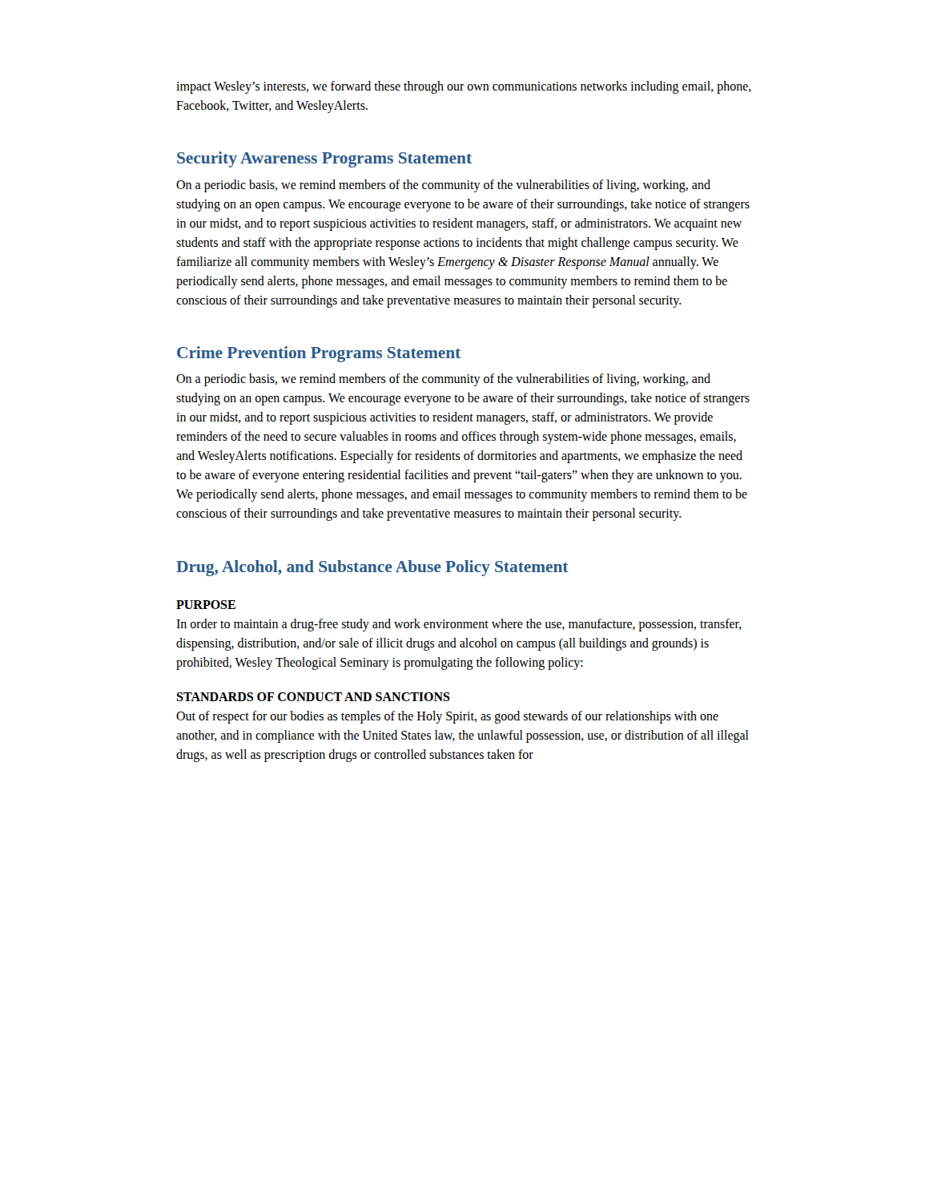impact Wesley’s interests, we forward these through our own communications networks including email, phone, Facebook, Twitter, and WesleyAlerts.
Security Awareness Programs Statement
On a periodic basis, we remind members of the community of the vulnerabilities of living, working, and studying on an open campus. We encourage everyone to be aware of their surroundings, take notice of strangers in our midst, and to report suspicious activities to resident managers, staff, or administrators. We acquaint new students and staff with the appropriate response actions to incidents that might challenge campus security. We familiarize all community members with Wesley’s Emergency & Disaster Response Manual annually. We periodically send alerts, phone messages, and email messages to community members to remind them to be conscious of their surroundings and take preventative measures to maintain their personal security.
Crime Prevention Programs Statement
On a periodic basis, we remind members of the community of the vulnerabilities of living, working, and studying on an open campus. We encourage everyone to be aware of their surroundings, take notice of strangers in our midst, and to report suspicious activities to resident managers, staff, or administrators. We provide reminders of the need to secure valuables in rooms and offices through system-wide phone messages, emails, and WesleyAlerts notifications. Especially for residents of dormitories and apartments, we emphasize the need to be aware of everyone entering residential facilities and prevent “tail-gaters” when they are unknown to you. We periodically send alerts, phone messages, and email messages to community members to remind them to be conscious of their surroundings and take preventative measures to maintain their personal security.
Drug, Alcohol, and Substance Abuse Policy Statement
PURPOSE
In order to maintain a drug-free study and work environment where the use, manufacture, possession, transfer, dispensing, distribution, and/or sale of illicit drugs and alcohol on campus (all buildings and grounds) is prohibited, Wesley Theological Seminary is promulgating the following policy:
STANDARDS OF CONDUCT AND SANCTIONS
Out of respect for our bodies as temples of the Holy Spirit, as good stewards of our relationships with one another, and in compliance with the United States law, the unlawful possession, use, or distribution of all illegal drugs, as well as prescription drugs or controlled substances taken for